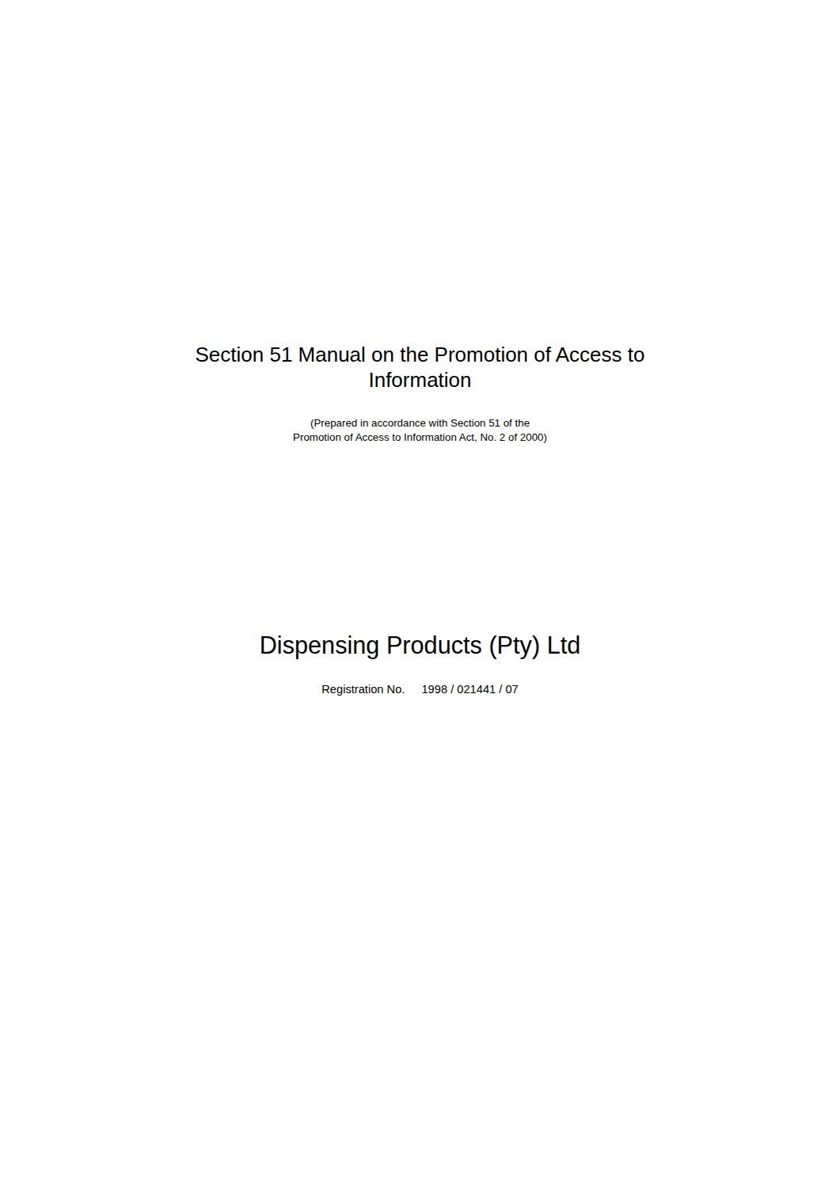Section 51 Manual on the Promotion of Access to Information
(Prepared in accordance with Section 51 of the
Promotion of Access to Information Act, No. 2 of 2000)
Dispensing Products (Pty) Ltd
Registration No. 1998 / 021441 / 07